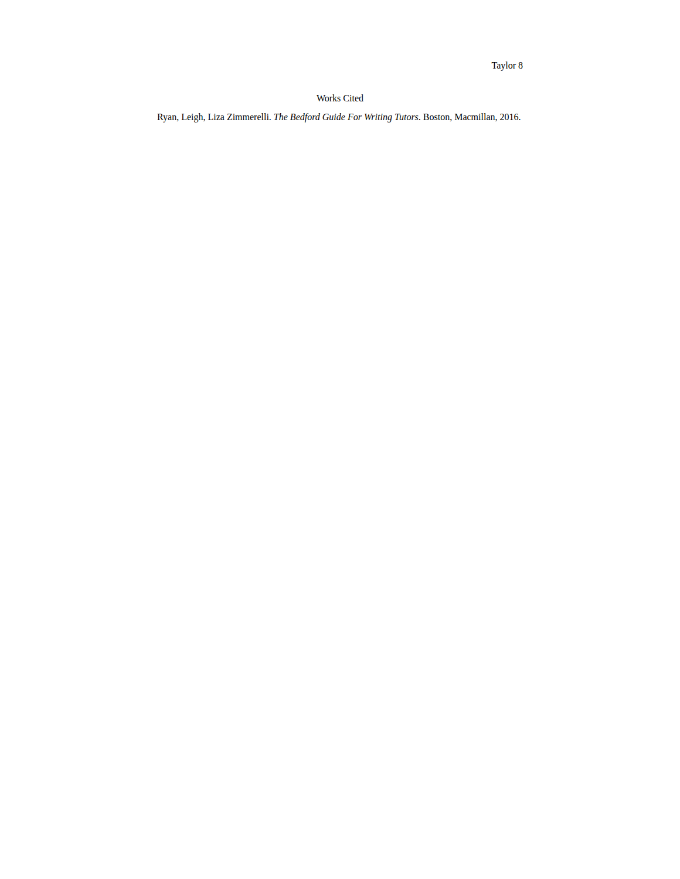Taylor 8
Works Cited
Ryan, Leigh, Liza Zimmerelli. The Bedford Guide For Writing Tutors. Boston, Macmillan, 2016.